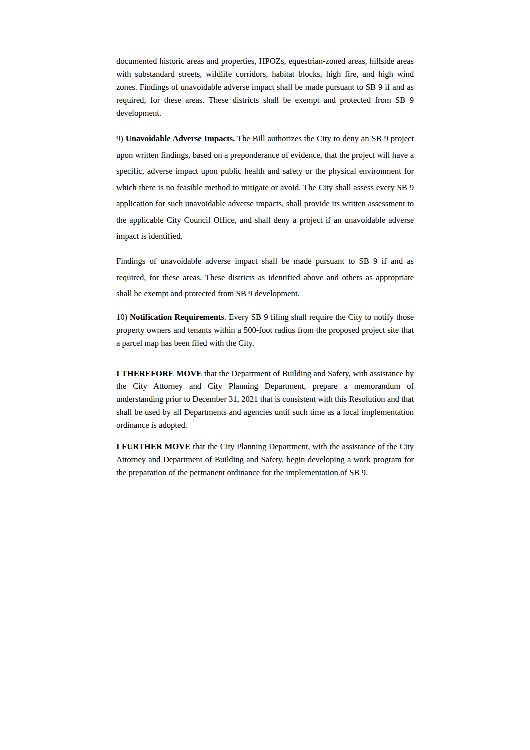documented historic areas and properties, HPOZs, equestrian-zoned areas, hillside areas with substandard streets, wildlife corridors, habitat blocks, high fire, and high wind zones. Findings of unavoidable adverse impact shall be made pursuant to SB 9 if and as required, for these areas. These districts shall be exempt and protected from SB 9 development.
9) Unavoidable Adverse Impacts. The Bill authorizes the City to deny an SB 9 project upon written findings, based on a preponderance of evidence, that the project will have a specific, adverse impact upon public health and safety or the physical environment for which there is no feasible method to mitigate or avoid. The City shall assess every SB 9 application for such unavoidable adverse impacts, shall provide its written assessment to the applicable City Council Office, and shall deny a project if an unavoidable adverse impact is identified.
Findings of unavoidable adverse impact shall be made pursuant to SB 9 if and as required, for these areas. These districts as identified above and others as appropriate shall be exempt and protected from SB 9 development.
10) Notification Requirements. Every SB 9 filing shall require the City to notify those property owners and tenants within a 500-foot radius from the proposed project site that a parcel map has been filed with the City.
I THEREFORE MOVE that the Department of Building and Safety, with assistance by the City Attorney and City Planning Department, prepare a memorandum of understanding prior to December 31, 2021 that is consistent with this Resolution and that shall be used by all Departments and agencies until such time as a local implementation ordinance is adopted.
I FURTHER MOVE that the City Planning Department, with the assistance of the City Attorney and Department of Building and Safety, begin developing a work program for the preparation of the permanent ordinance for the implementation of SB 9.